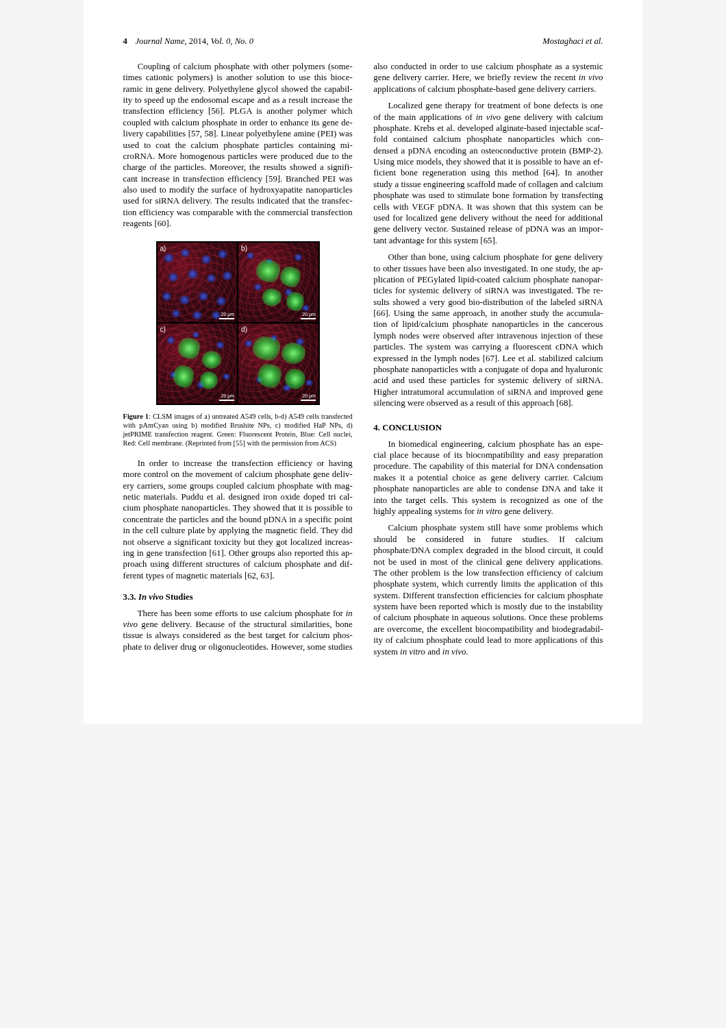4 Journal Name, 2014, Vol. 0, No. 0
Mostaghaci et al.
Coupling of calcium phosphate with other polymers (sometimes cationic polymers) is another solution to use this bioceramic in gene delivery. Polyethylene glycol showed the capability to speed up the endosomal escape and as a result increase the transfection efficiency [56]. PLGA is another polymer which coupled with calcium phosphate in order to enhance its gene delivery capabilities [57, 58]. Linear polyethylene amine (PEI) was used to coat the calcium phosphate particles containing microRNA. More homogenous particles were produced due to the charge of the particles. Moreover, the results showed a significant increase in transfection efficiency [59]. Branched PEI was also used to modify the surface of hydroxyapatite nanoparticles used for siRNA delivery. The results indicated that the transfection efficiency was comparable with the commercial transfection reagents [60].
a)
20 µm
b)
20 µm
c)
20 µm
d)
20 µm
Figure 1: CLSM images of a) untreated A549 cells, b-d) A549 cells transfected with pAmCyan using b) modified Brushite NPs, c) modified HaP NPs, d) jetPRIME transfection reagent. Green: Fluorescent Protein, Blue: Cell nuclei, Red: Cell membrane. (Reprinted from [55] with the permission from ACS)
In order to increase the transfection efficiency or having more control on the movement of calcium phosphate gene delivery carriers, some groups coupled calcium phosphate with magnetic materials. Puddu et al. designed iron oxide doped tri calcium phosphate nanoparticles. They showed that it is possible to concentrate the particles and the bound pDNA in a specific point in the cell culture plate by applying the magnetic field. They did not observe a significant toxicity but they got localized increasing in gene transfection [61]. Other groups also reported this approach using different structures of calcium phosphate and different types of magnetic materials [62, 63].
3.3. In vivo Studies
There has been some efforts to use calcium phosphate for in vivo gene delivery. Because of the structural similarities, bone tissue is always considered as the best target for calcium phosphate to deliver drug or oligonucleotides. However, some studies also conducted in order to use calcium phosphate as a systemic gene delivery carrier. Here, we briefly review the recent in vivo applications of calcium phosphate-based gene delivery carriers.
Localized gene therapy for treatment of bone defects is one of the main applications of in vivo gene delivery with calcium phosphate. Krebs et al. developed alginate-based injectable scaffold contained calcium phosphate nanoparticles which condensed a pDNA encoding an osteoconductive protein (BMP-2). Using mice models, they showed that it is possible to have an efficient bone regeneration using this method [64]. In another study a tissue engineering scaffold made of collagen and calcium phosphate was used to stimulate bone formation by transfecting cells with VEGF pDNA. It was shown that this system can be used for localized gene delivery without the need for additional gene delivery vector. Sustained release of pDNA was an important advantage for this system [65].
Other than bone, using calcium phosphate for gene delivery to other tissues have been also investigated. In one study, the application of PEGylated lipid-coated calcium phosphate nanoparticles for systemic delivery of siRNA was investigated. The results showed a very good bio-distribution of the labeled siRNA [66]. Using the same approach, in another study the accumulation of lipid/calcium phosphate nanoparticles in the cancerous lymph nodes were observed after intravenous injection of these particles. The system was carrying a fluorescent cDNA which expressed in the lymph nodes [67]. Lee et al. stabilized calcium phosphate nanoparticles with a conjugate of dopa and hyaluronic acid and used these particles for systemic delivery of siRNA. Higher intratumoral accumulation of siRNA and improved gene silencing were observed as a result of this approach [68].
4. CONCLUSION
In biomedical engineering, calcium phosphate has an especial place because of its biocompatibility and easy preparation procedure. The capability of this material for DNA condensation makes it a potential choice as gene delivery carrier. Calcium phosphate nanoparticles are able to condense DNA and take it into the target cells. This system is recognized as one of the highly appealing systems for in vitro gene delivery.
Calcium phosphate system still have some problems which should be considered in future studies. If calcium phosphate/DNA complex degraded in the blood circuit, it could not be used in most of the clinical gene delivery applications. The other problem is the low transfection efficiency of calcium phosphate system, which currently limits the application of this system. Different transfection efficiencies for calcium phosphate system have been reported which is mostly due to the instability of calcium phosphate in aqueous solutions. Once these problems are overcome, the excellent biocompatibility and biodegradability of calcium phosphate could lead to more applications of this system in vitro and in vivo.